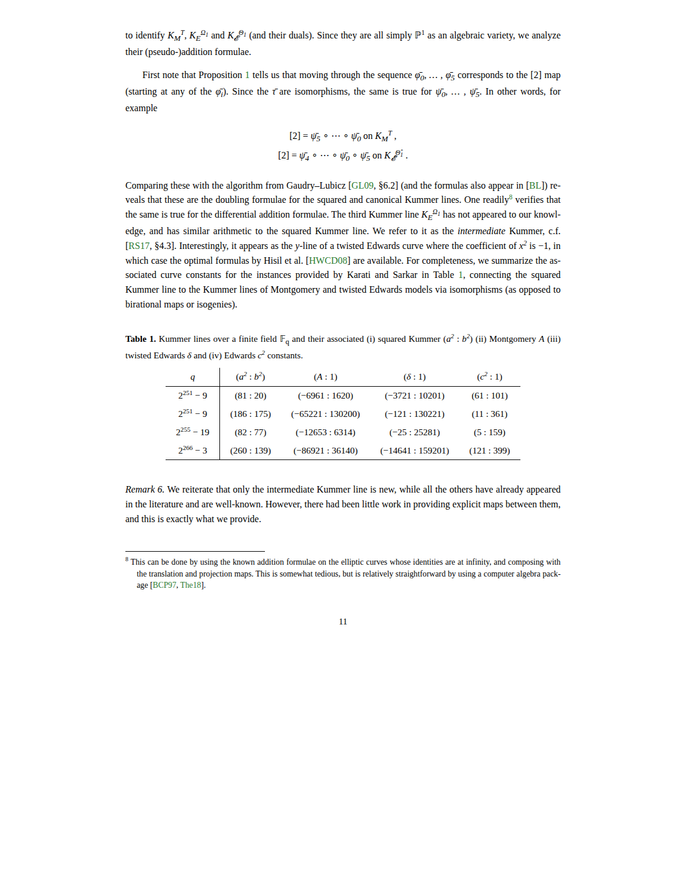to identify KMT, KEΩ1 and K𝓔Θ1 (and their duals). Since they are all simply ℙ1 as an algebraic variety, we analyze their (pseudo-)addition formulae.
First note that Proposition 1 tells us that moving through the sequence φ̄0, … , φ̄5 corresponds to the [2] map (starting at any of the φ̄i). Since the τ̄ are isomorphisms, the same is true for ψ̄0, … , ψ̄5. In other words, for example
[2] = ψ̄5 ∘ ⋯ ∘ ψ̄0 on KMT ,
[2] = ψ̄4 ∘ ⋯ ∘ ψ̄0 ∘ ψ̄5 on K𝓔̂Θ̂1 .
Comparing these with the algorithm from Gaudry–Lubicz [GL09, §6.2] (and the formulas also appear in [BL]) reveals that these are the doubling formulae for the squared and canonical Kummer lines. One readily8 verifies that the same is true for the differential addition formulae. The third Kummer line KEΩ1 has not appeared to our knowledge, and has similar arithmetic to the squared Kummer line. We refer to it as the intermediate Kummer, c.f. [RS17, §4.3]. Interestingly, it appears as the y-line of a twisted Edwards curve where the coefficient of x2 is −1, in which case the optimal formulas by Hisil et al. [HWCD08] are available. For completeness, we summarize the associated curve constants for the instances provided by Karati and Sarkar in Table 1, connecting the squared Kummer line to the Kummer lines of Montgomery and twisted Edwards models via isomorphisms (as opposed to birational maps or isogenies).
Table 1. Kummer lines over a finite field 𝔽q and their associated (i) squared Kummer (a2 : b2) (ii) Montgomery A (iii) twisted Edwards δ and (iv) Edwards c2 constants.
| q | ( a 2 : b 2 ) | ( A : 1) | ( δ : 1) | ( c 2 : 1) |
| --- | --- | --- | --- | --- |
| 2 251 − 9 | (81 : 20) | (−6961 : 1620) | (−3721 : 10201) | (61 : 101) |
| 2 251 − 9 | (186 : 175) | (−65221 : 130200) | (−121 : 130221) | (11 : 361) |
| 2 255 − 19 | (82 : 77) | (−12653 : 6314) | (−25 : 25281) | (5 : 159) |
| 2 266 − 3 | (260 : 139) | (−86921 : 36140) | (−14641 : 159201) | (121 : 399) |
Remark 6. We reiterate that only the intermediate Kummer line is new, while all the others have already appeared in the literature and are well-known. However, there had been little work in providing explicit maps between them, and this is exactly what we provide.
8 This can be done by using the known addition formulae on the elliptic curves whose identities are at infinity, and composing with the translation and projection maps. This is somewhat tedious, but is relatively straightforward by using a computer algebra package [BCP97, The18].
11